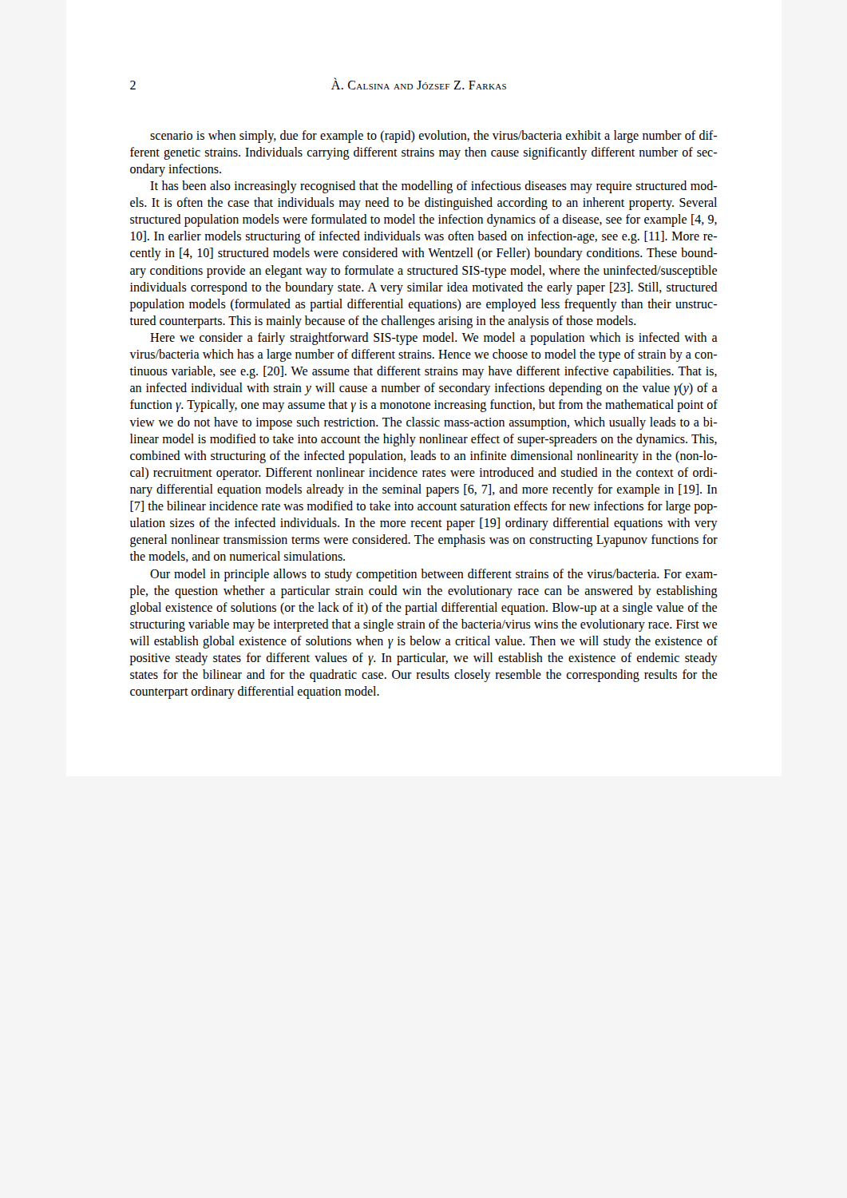2 À. Calsina and József Z. Farkas
scenario is when simply, due for example to (rapid) evolution, the virus/bacteria exhibit a large number of different genetic strains. Individuals carrying different strains may then cause significantly different number of secondary infections.
It has been also increasingly recognised that the modelling of infectious diseases may require structured models. It is often the case that individuals may need to be distinguished according to an inherent property. Several structured population models were formulated to model the infection dynamics of a disease, see for example [4, 9, 10]. In earlier models structuring of infected individuals was often based on infection-age, see e.g. [11]. More recently in [4, 10] structured models were considered with Wentzell (or Feller) boundary conditions. These boundary conditions provide an elegant way to formulate a structured SIS-type model, where the uninfected/susceptible individuals correspond to the boundary state. A very similar idea motivated the early paper [23]. Still, structured population models (formulated as partial differential equations) are employed less frequently than their unstructured counterparts. This is mainly because of the challenges arising in the analysis of those models.
Here we consider a fairly straightforward SIS-type model. We model a population which is infected with a virus/bacteria which has a large number of different strains. Hence we choose to model the type of strain by a continuous variable, see e.g. [20]. We assume that different strains may have different infective capabilities. That is, an infected individual with strain y will cause a number of secondary infections depending on the value γ(y) of a function γ. Typically, one may assume that γ is a monotone increasing function, but from the mathematical point of view we do not have to impose such restriction. The classic mass-action assumption, which usually leads to a bilinear model is modified to take into account the highly nonlinear effect of super-spreaders on the dynamics. This, combined with structuring of the infected population, leads to an infinite dimensional nonlinearity in the (non-local) recruitment operator. Different nonlinear incidence rates were introduced and studied in the context of ordinary differential equation models already in the seminal papers [6, 7], and more recently for example in [19]. In [7] the bilinear incidence rate was modified to take into account saturation effects for new infections for large population sizes of the infected individuals. In the more recent paper [19] ordinary differential equations with very general nonlinear transmission terms were considered. The emphasis was on constructing Lyapunov functions for the models, and on numerical simulations.
Our model in principle allows to study competition between different strains of the virus/bacteria. For example, the question whether a particular strain could win the evolutionary race can be answered by establishing global existence of solutions (or the lack of it) of the partial differential equation. Blow-up at a single value of the structuring variable may be interpreted that a single strain of the bacteria/virus wins the evolutionary race. First we will establish global existence of solutions when γ is below a critical value. Then we will study the existence of positive steady states for different values of γ. In particular, we will establish the existence of endemic steady states for the bilinear and for the quadratic case. Our results closely resemble the corresponding results for the counterpart ordinary differential equation model.